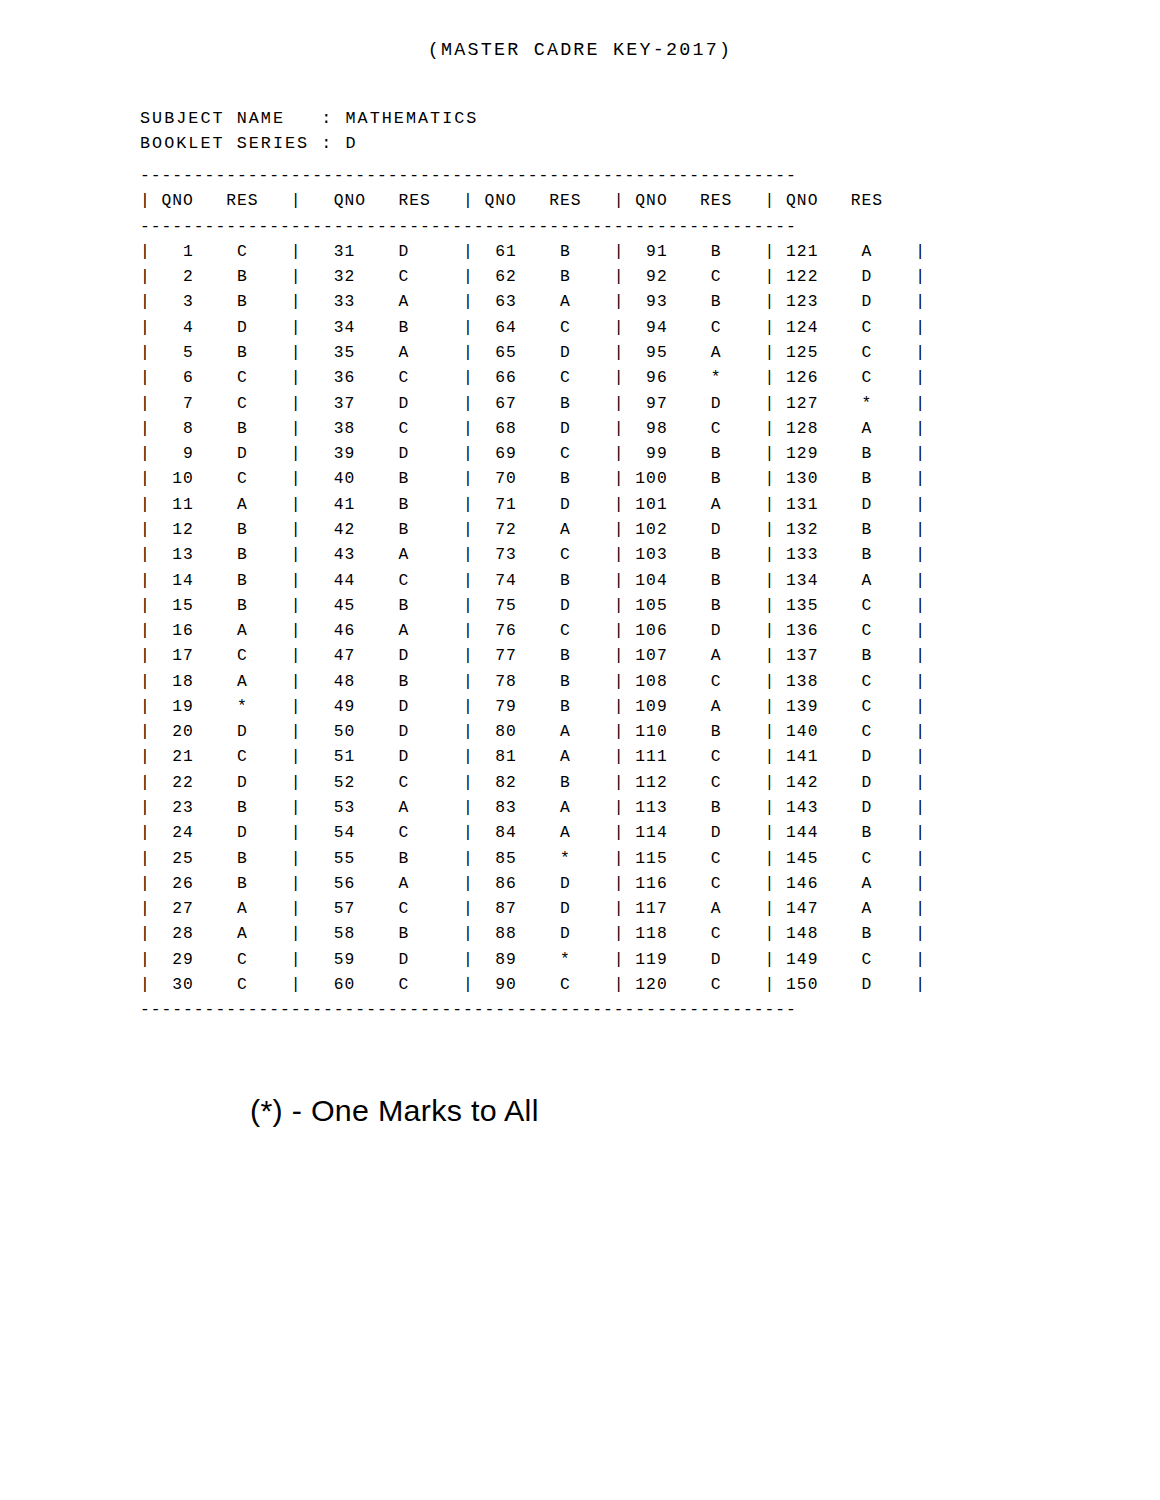(MASTER CADRE KEY-2017)
SUBJECT NAME : MATHEMATICS
BOOKLET SERIES : D
-------------------------------------------------------------
| QNO   RES   |   QNO   RES   | QNO   RES   | QNO   RES   | QNO   RES
-------------------------------------------------------------
|   1    C    |   31    D     |  61    B    |  91    B    | 121    A    |
|   2    B    |   32    C     |  62    B    |  92    C    | 122    D    |
|   3    B    |   33    A     |  63    A    |  93    B    | 123    D    |
|   4    D    |   34    B     |  64    C    |  94    C    | 124    C    |
|   5    B    |   35    A     |  65    D    |  95    A    | 125    C    |
|   6    C    |   36    C     |  66    C    |  96    *    | 126    C    |
|   7    C    |   37    D     |  67    B    |  97    D    | 127    *    |
|   8    B    |   38    C     |  68    D    |  98    C    | 128    A    |
|   9    D    |   39    D     |  69    C    |  99    B    | 129    B    |
|  10    C    |   40    B     |  70    B    | 100    B    | 130    B    |
|  11    A    |   41    B     |  71    D    | 101    A    | 131    D    |
|  12    B    |   42    B     |  72    A    | 102    D    | 132    B    |
|  13    B    |   43    A     |  73    C    | 103    B    | 133    B    |
|  14    B    |   44    C     |  74    B    | 104    B    | 134    A    |
|  15    B    |   45    B     |  75    D    | 105    B    | 135    C    |
|  16    A    |   46    A     |  76    C    | 106    D    | 136    C    |
|  17    C    |   47    D     |  77    B    | 107    A    | 137    B    |
|  18    A    |   48    B     |  78    B    | 108    C    | 138    C    |
|  19    *    |   49    D     |  79    B    | 109    A    | 139    C    |
|  20    D    |   50    D     |  80    A    | 110    B    | 140    C    |
|  21    C    |   51    D     |  81    A    | 111    C    | 141    D    |
|  22    D    |   52    C     |  82    B    | 112    C    | 142    D    |
|  23    B    |   53    A     |  83    A    | 113    B    | 143    D    |
|  24    D    |   54    C     |  84    A    | 114    D    | 144    B    |
|  25    B    |   55    B     |  85    *    | 115    C    | 145    C    |
|  26    B    |   56    A     |  86    D    | 116    C    | 146    A    |
|  27    A    |   57    C     |  87    D    | 117    A    | 147    A    |
|  28    A    |   58    B     |  88    D    | 118    C    | 148    B    |
|  29    C    |   59    D     |  89    *    | 119    D    | 149    C    |
|  30    C    |   60    C     |  90    C    | 120    C    | 150    D    |
-------------------------------------------------------------
(*) - One Marks to All